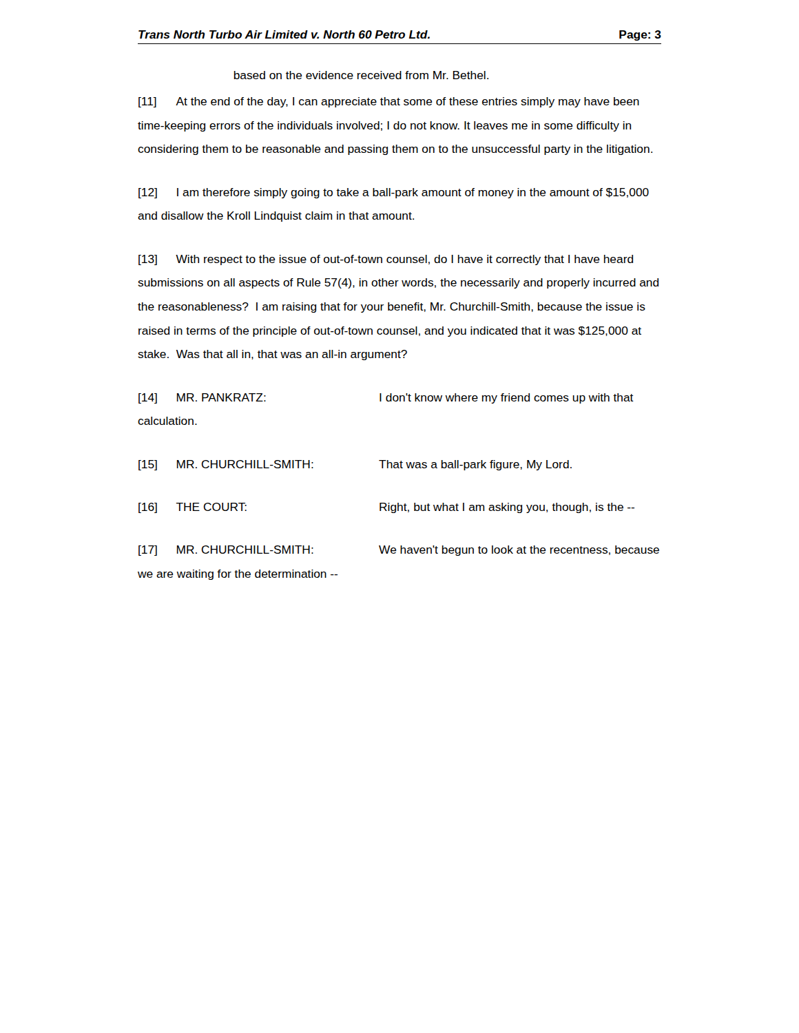Trans North Turbo Air Limited v. North 60 Petro Ltd. Page: 3
based on the evidence received from Mr. Bethel.
[11] At the end of the day, I can appreciate that some of these entries simply may have been time-keeping errors of the individuals involved; I do not know. It leaves me in some difficulty in considering them to be reasonable and passing them on to the unsuccessful party in the litigation.
[12] I am therefore simply going to take a ball-park amount of money in the amount of $15,000 and disallow the Kroll Lindquist claim in that amount.
[13] With respect to the issue of out-of-town counsel, do I have it correctly that I have heard submissions on all aspects of Rule 57(4), in other words, the necessarily and properly incurred and the reasonableness? I am raising that for your benefit, Mr. Churchill-Smith, because the issue is raised in terms of the principle of out-of-town counsel, and you indicated that it was $125,000 at stake. Was that all in, that was an all-in argument?
[14] MR. PANKRATZ: I don't know where my friend comes up with that calculation.
[15] MR. CHURCHILL-SMITH: That was a ball-park figure, My Lord.
[16] THE COURT: Right, but what I am asking you, though, is the --
[17] MR. CHURCHILL-SMITH: We haven't begun to look at the recentness, because we are waiting for the determination --